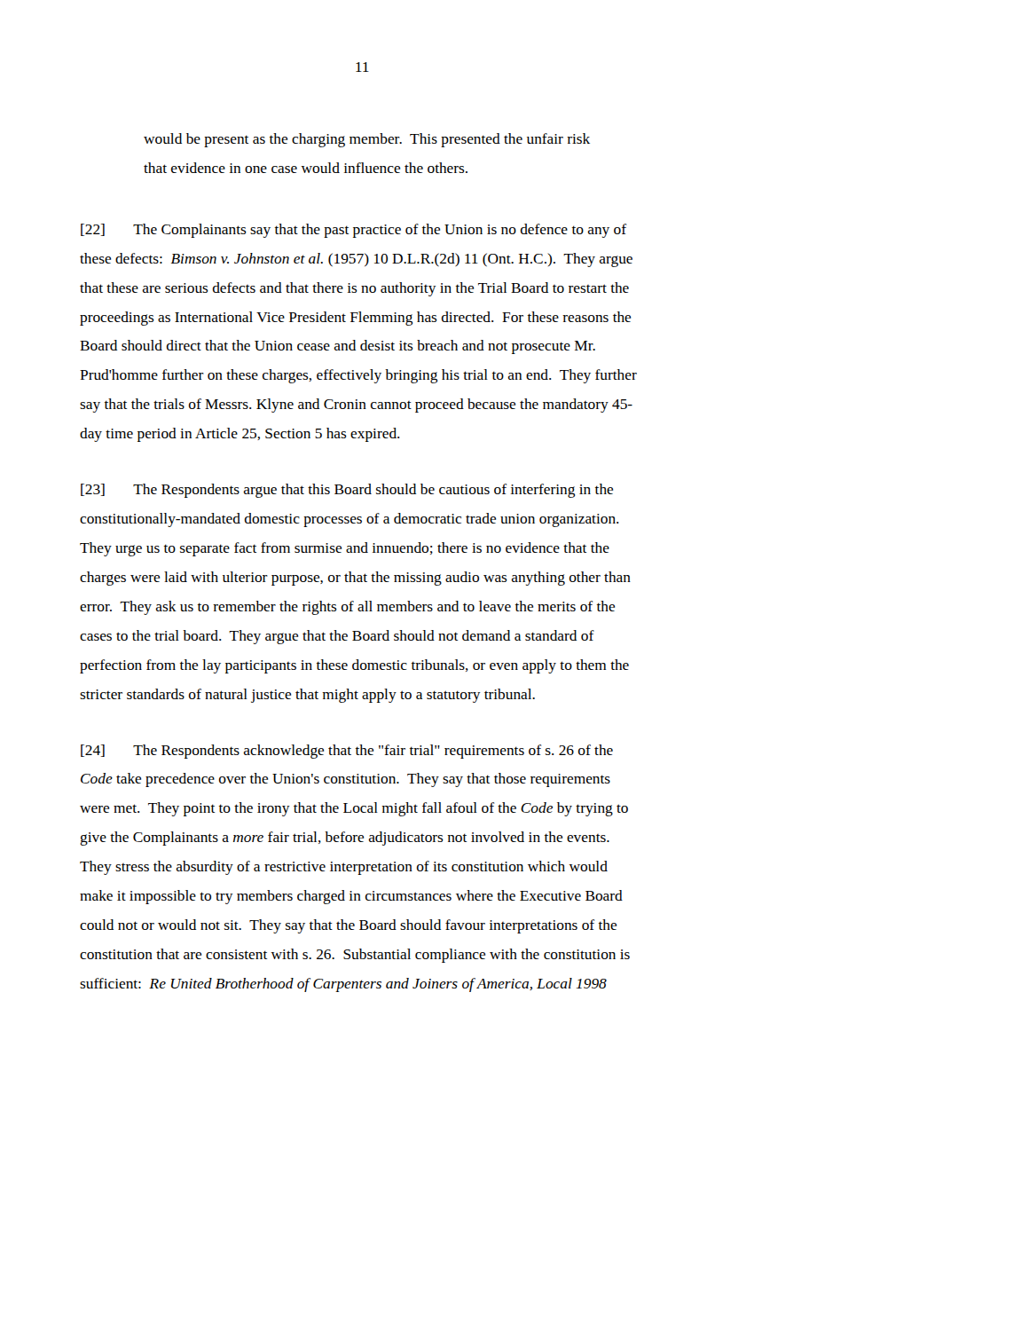11
would be present as the charging member. This presented the unfair risk that evidence in one case would influence the others.
[22] The Complainants say that the past practice of the Union is no defence to any of these defects: Bimson v. Johnston et al. (1957) 10 D.L.R.(2d) 11 (Ont. H.C.). They argue that these are serious defects and that there is no authority in the Trial Board to restart the proceedings as International Vice President Flemming has directed. For these reasons the Board should direct that the Union cease and desist its breach and not prosecute Mr. Prud'homme further on these charges, effectively bringing his trial to an end. They further say that the trials of Messrs. Klyne and Cronin cannot proceed because the mandatory 45-day time period in Article 25, Section 5 has expired.
[23] The Respondents argue that this Board should be cautious of interfering in the constitutionally-mandated domestic processes of a democratic trade union organization. They urge us to separate fact from surmise and innuendo; there is no evidence that the charges were laid with ulterior purpose, or that the missing audio was anything other than error. They ask us to remember the rights of all members and to leave the merits of the cases to the trial board. They argue that the Board should not demand a standard of perfection from the lay participants in these domestic tribunals, or even apply to them the stricter standards of natural justice that might apply to a statutory tribunal.
[24] The Respondents acknowledge that the "fair trial" requirements of s. 26 of the Code take precedence over the Union's constitution. They say that those requirements were met. They point to the irony that the Local might fall afoul of the Code by trying to give the Complainants a more fair trial, before adjudicators not involved in the events. They stress the absurdity of a restrictive interpretation of its constitution which would make it impossible to try members charged in circumstances where the Executive Board could not or would not sit. They say that the Board should favour interpretations of the constitution that are consistent with s. 26. Substantial compliance with the constitution is sufficient: Re United Brotherhood of Carpenters and Joiners of America, Local 1998